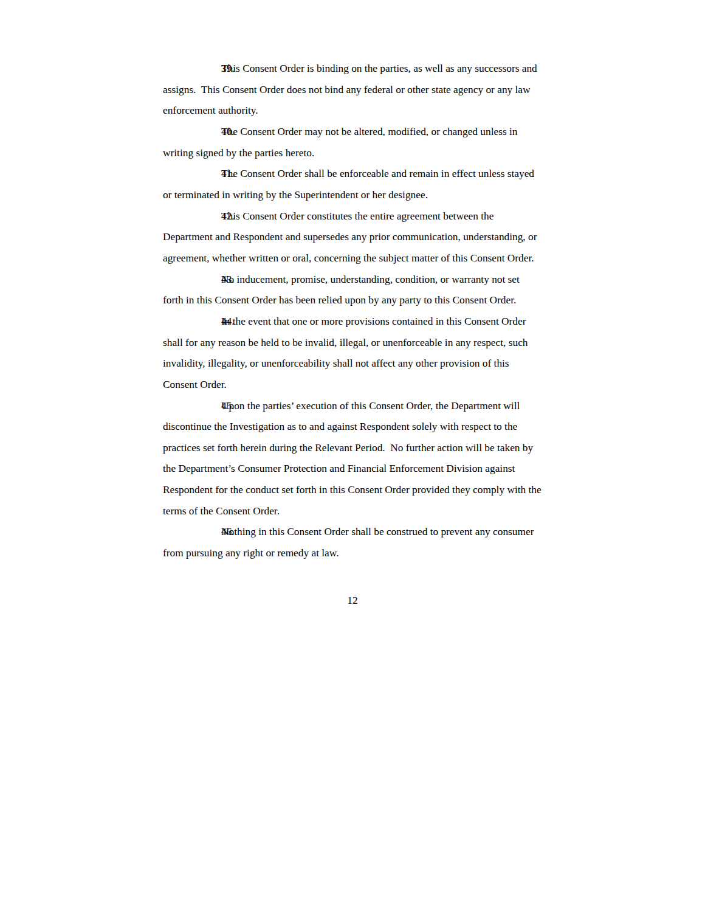39. This Consent Order is binding on the parties, as well as any successors and assigns. This Consent Order does not bind any federal or other state agency or any law enforcement authority.
40. The Consent Order may not be altered, modified, or changed unless in writing signed by the parties hereto.
41. The Consent Order shall be enforceable and remain in effect unless stayed or terminated in writing by the Superintendent or her designee.
42. This Consent Order constitutes the entire agreement between the Department and Respondent and supersedes any prior communication, understanding, or agreement, whether written or oral, concerning the subject matter of this Consent Order.
43. No inducement, promise, understanding, condition, or warranty not set forth in this Consent Order has been relied upon by any party to this Consent Order.
44. In the event that one or more provisions contained in this Consent Order shall for any reason be held to be invalid, illegal, or unenforceable in any respect, such invalidity, illegality, or unenforceability shall not affect any other provision of this Consent Order.
45. Upon the parties’ execution of this Consent Order, the Department will discontinue the Investigation as to and against Respondent solely with respect to the practices set forth herein during the Relevant Period. No further action will be taken by the Department’s Consumer Protection and Financial Enforcement Division against Respondent for the conduct set forth in this Consent Order provided they comply with the terms of the Consent Order.
46. Nothing in this Consent Order shall be construed to prevent any consumer from pursuing any right or remedy at law.
12